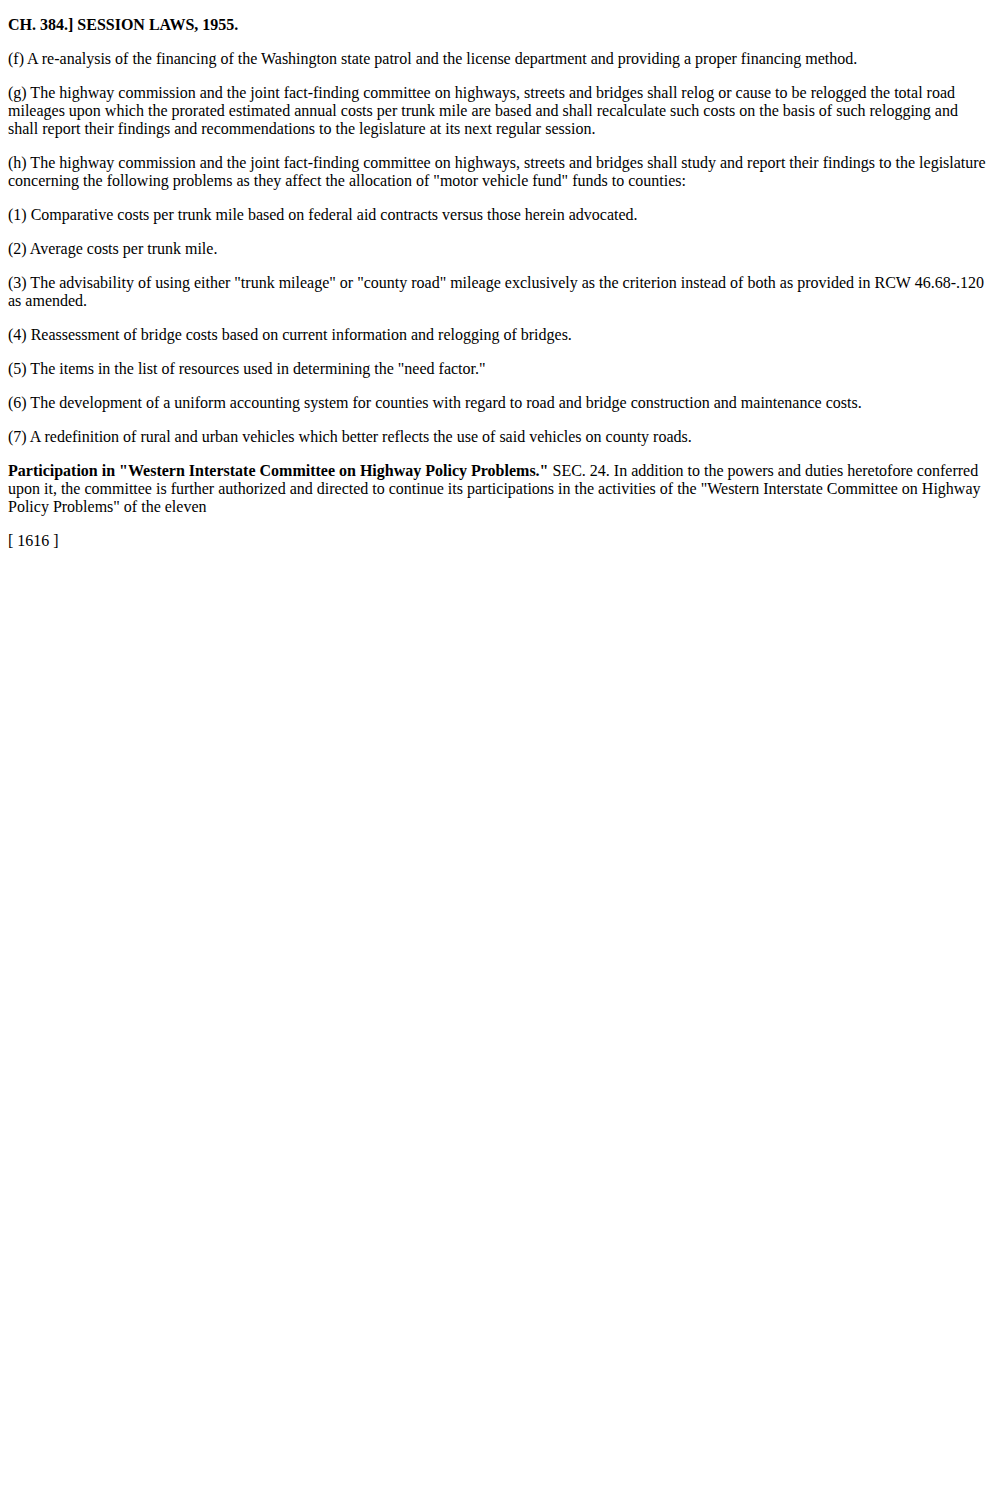CH. 384.] SESSION LAWS, 1955.
(f) A re-analysis of the financing of the Washington state patrol and the license department and providing a proper financing method.
(g) The highway commission and the joint fact-finding committee on highways, streets and bridges shall relog or cause to be relogged the total road mileages upon which the prorated estimated annual costs per trunk mile are based and shall recalculate such costs on the basis of such relogging and shall report their findings and recommendations to the legislature at its next regular session.
(h) The highway commission and the joint fact-finding committee on highways, streets and bridges shall study and report their findings to the legislature concerning the following problems as they affect the allocation of "motor vehicle fund" funds to counties:
(1) Comparative costs per trunk mile based on federal aid contracts versus those herein advocated.
(2) Average costs per trunk mile.
(3) The advisability of using either "trunk mileage" or "county road" mileage exclusively as the criterion instead of both as provided in RCW 46.68-.120 as amended.
(4) Reassessment of bridge costs based on current information and relogging of bridges.
(5) The items in the list of resources used in determining the "need factor."
(6) The development of a uniform accounting system for counties with regard to road and bridge construction and maintenance costs.
(7) A redefinition of rural and urban vehicles which better reflects the use of said vehicles on county roads.
Participation in "Western Interstate Committee on Highway Policy Problems." SEC. 24. In addition to the powers and duties heretofore conferred upon it, the committee is further authorized and directed to continue its participations in the activities of the "Western Interstate Committee on Highway Policy Problems" of the eleven
[ 1616 ]